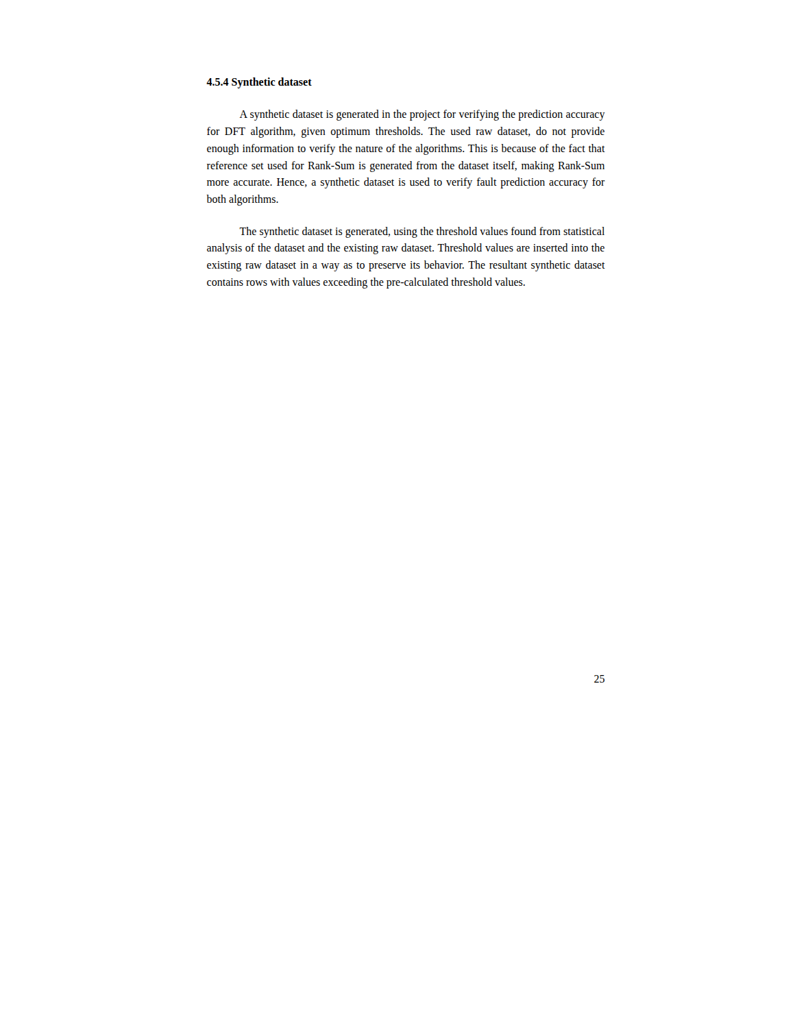4.5.4 Synthetic dataset
A synthetic dataset is generated in the project for verifying the prediction accuracy for DFT algorithm, given optimum thresholds. The used raw dataset, do not provide enough information to verify the nature of the algorithms. This is because of the fact that reference set used for Rank-Sum is generated from the dataset itself, making Rank-Sum more accurate. Hence, a synthetic dataset is used to verify fault prediction accuracy for both algorithms.
The synthetic dataset is generated, using the threshold values found from statistical analysis of the dataset and the existing raw dataset. Threshold values are inserted into the existing raw dataset in a way as to preserve its behavior. The resultant synthetic dataset contains rows with values exceeding the pre-calculated threshold values.
25